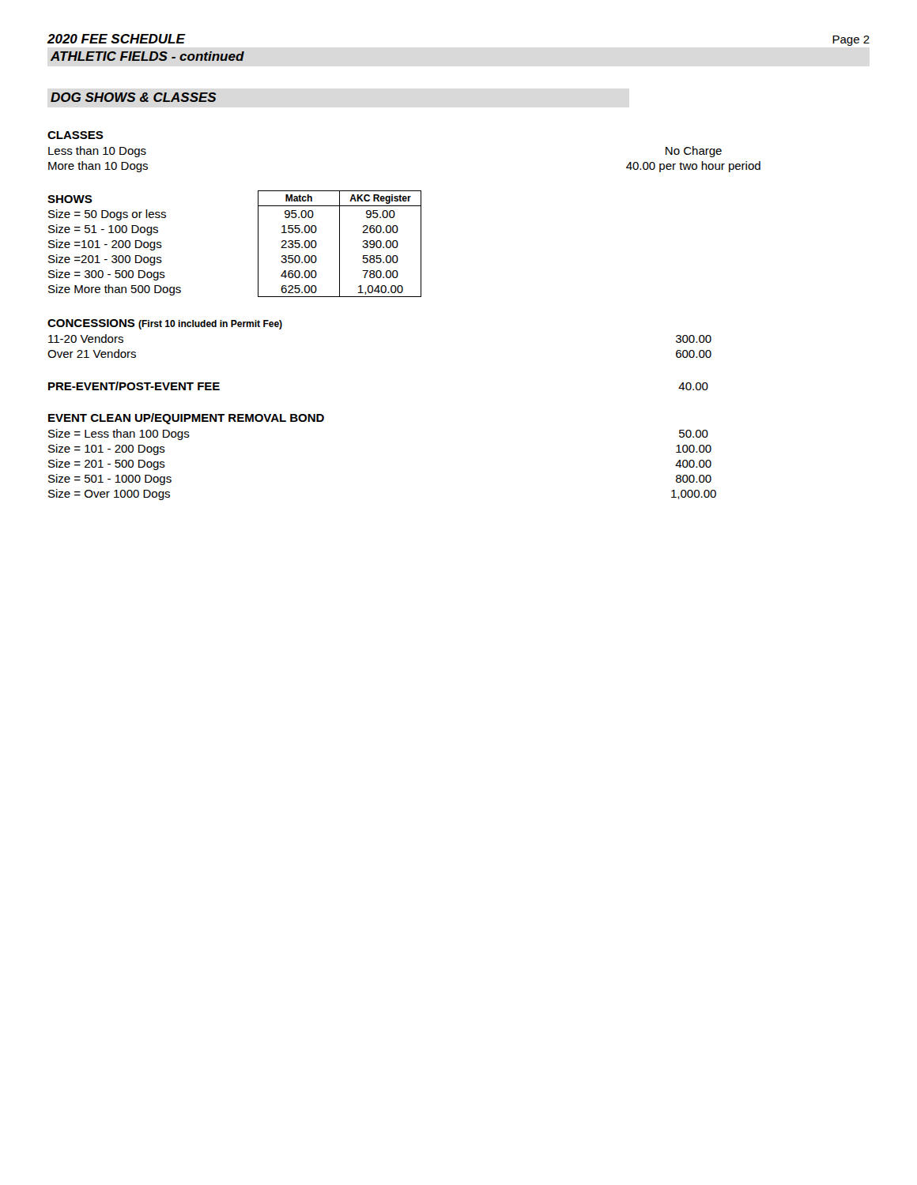2020 FEE SCHEDULE
Page 2
ATHLETIC FIELDS - continued
DOG SHOWS & CLASSES
CLASSES
| Less than 10 Dogs | No Charge |
| More than 10 Dogs | 40.00 per two hour period |
| SHOWS | Match | AKC Register |
| Size = 50 Dogs or less | 95.00 | 95.00 |
| Size = 51 - 100 Dogs | 155.00 | 260.00 |
| Size =101 - 200 Dogs | 235.00 | 390.00 |
| Size =201 - 300 Dogs | 350.00 | 585.00 |
| Size = 300 - 500 Dogs | 460.00 | 780.00 |
| Size More than 500 Dogs | 625.00 | 1,040.00 |
CONCESSIONS (First 10 included in Permit Fee)
| 11-20 Vendors | 300.00 |
| Over 21 Vendors | 600.00 |
| PRE-EVENT/POST-EVENT FEE | 40.00 |
EVENT CLEAN UP/EQUIPMENT REMOVAL BOND
| Size = Less than 100 Dogs | 50.00 |
| Size = 101 - 200 Dogs | 100.00 |
| Size = 201 - 500 Dogs | 400.00 |
| Size = 501 - 1000 Dogs | 800.00 |
| Size = Over 1000 Dogs | 1,000.00 |